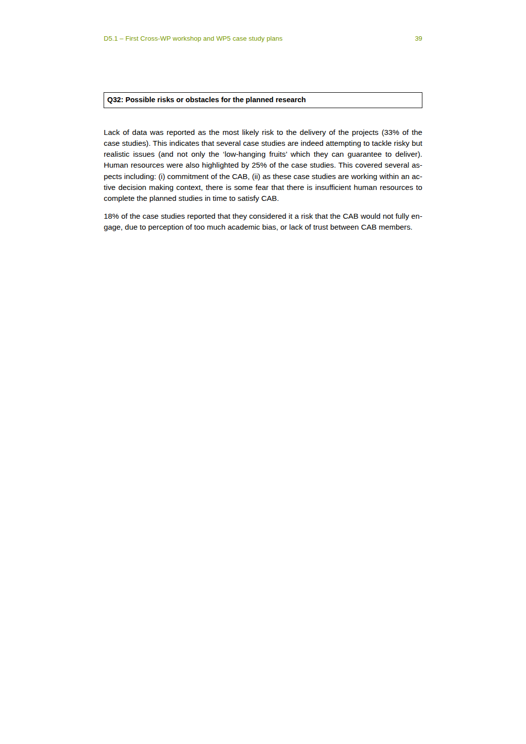D5.1 – First Cross-WP workshop and WP5 case study plans 39
Q32: Possible risks or obstacles for the planned research
Lack of data was reported as the most likely risk to the delivery of the projects (33% of the case studies). This indicates that several case studies are indeed attempting to tackle risky but realistic issues (and not only the ‘low-hanging fruits’ which they can guarantee to deliver). Human resources were also highlighted by 25% of the case studies. This covered several aspects including: (i) commitment of the CAB, (ii) as these case studies are working within an active decision making context, there is some fear that there is insufficient human resources to complete the planned studies in time to satisfy CAB.
18% of the case studies reported that they considered it a risk that the CAB would not fully engage, due to perception of too much academic bias, or lack of trust between CAB members.